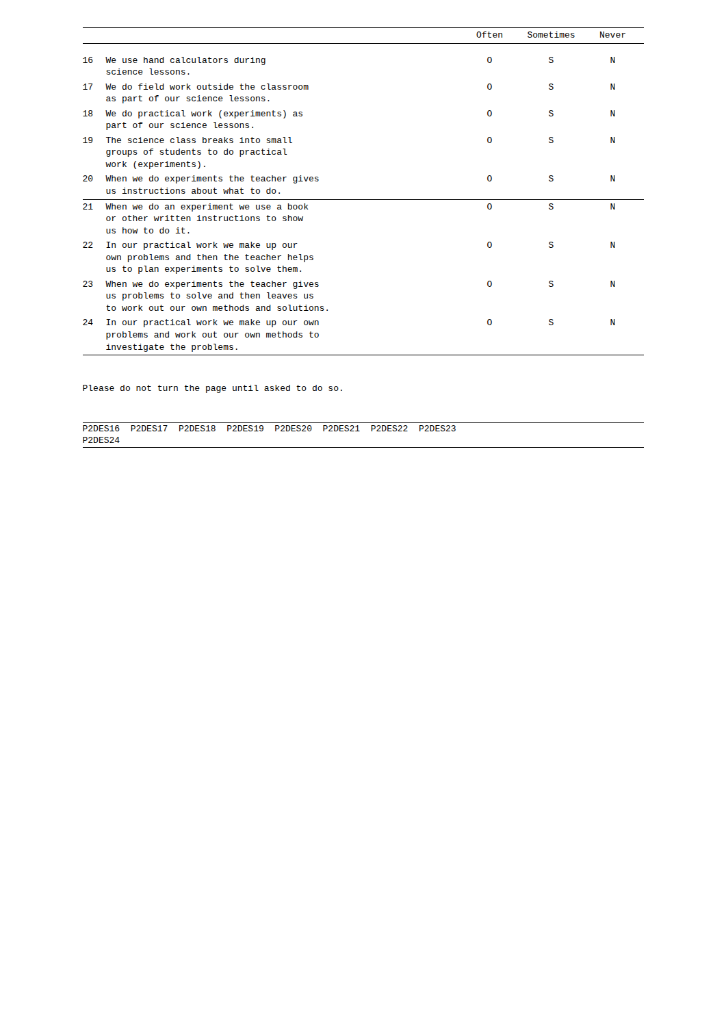| | | Often | Sometimes | Never |
| --- | --- | --- | --- | --- |
| 16 | We use hand calculators during science lessons. | O | S | N |
| 17 | We do field work outside the classroom as part of our science lessons. | O | S | N |
| 18 | We do practical work (experiments) as part of our science lessons. | O | S | N |
| 19 | The science class breaks into small groups of students to do practical work (experiments). | O | S | N |
| 20 | When we do experiments the teacher gives us instructions about what to do. | O | S | N |
| 21 | When we do an experiment we use a book or other written instructions to show us how to do it. | O | S | N |
| 22 | In our practical work we make up our own problems and then the teacher helps us to plan experiments to solve them. | O | S | N |
| 23 | When we do experiments the teacher gives us problems to solve and then leaves us to work out our own methods and solutions. | O | S | N |
| 24 | In our practical work we make up our own problems and work out our own methods to investigate the problems. | O | S | N |
Please do not turn the page until asked to do so.
P2DES16 P2DES17 P2DES18 P2DES19 P2DES20 P2DES21 P2DES22 P2DES23
P2DES24